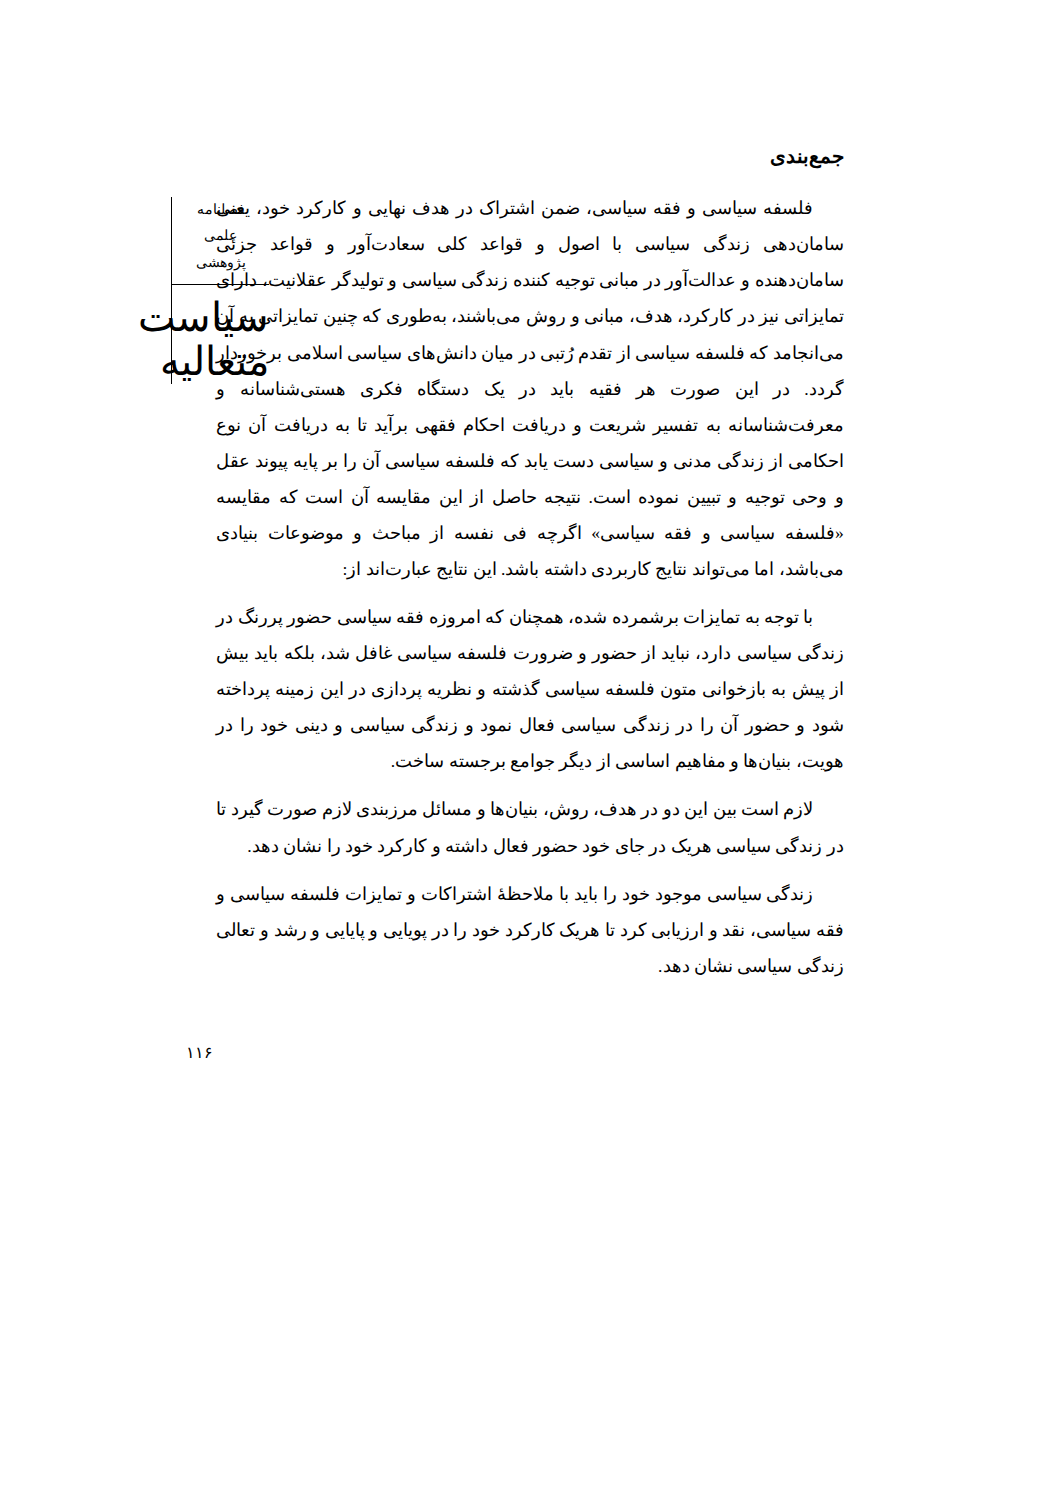فصلنامه
علمی
پژوهشی
سیاست متعالیه
جمع‌بندی
فلسفه سیاسی و فقه سیاسی، ضمن اشتراک در هدف نهایی و کارکرد خود، یعنی سامان‌دهی زندگی سیاسی با اصول و قواعد کلی سعادت‌آور و قواعد جزئی سامان‌دهنده و عدالت‌آور در مبانی توجیه کننده زندگی سیاسی و تولیدگر عقلانیت، دارای تمایزاتی نیز در کارکرد، هدف، مبانی و روش می‌باشند، به‌طوری که چنین تمایزاتی به آن می‌انجامد که فلسفه سیاسی از تقدم رُتبی در میان دانش‌های سیاسی اسلامی برخوردار گردد. در این صورت هر فقیه باید در یک دستگاه فکری هستی‌شناسانه و معرفت‌شناسانه به تفسیر شریعت و دریافت احکام فقهی برآید تا به دریافت آن نوع احکامی از زندگی مدنی و سیاسی دست یابد که فلسفه سیاسی آن را بر پایه پیوند عقل و وحی توجیه و تبیین نموده است. نتیجه حاصل از این مقایسه آن است که مقایسه «فلسفه سیاسی و فقه سیاسی» اگرچه فی نفسه از مباحث و موضوعات بنیادی می‌باشد، اما می‌تواند نتایج کاربردی داشته باشد. این نتایج عبارت‌اند از:
با توجه به تمایزات برشمرده شده، همچنان که امروزه فقه سیاسی حضور پررنگ در زندگی سیاسی دارد، نباید از حضور و ضرورت فلسفه سیاسی غافل شد، بلکه باید بیش از پیش به بازخوانی متون فلسفه سیاسی گذشته و نظریه پردازی در این زمینه پرداخته شود و حضور آن را در زندگی سیاسی فعال نمود و زندگی سیاسی و دینی خود را در هویت، بنیان‌ها و مفاهیم اساسی از دیگر جوامع برجسته ساخت.
لازم است بین این دو در هدف، روش، بنیان‌ها و مسائل مرزبندی لازم صورت گیرد تا در زندگی سیاسی هریک در جای خود حضور فعال داشته و کارکرد خود را نشان دهد.
زندگی سیاسی موجود خود را باید با ملاحظۀ اشتراکات و تمایزات فلسفه سیاسی و فقه سیاسی، نقد و ارزیابی کرد تا هریک کارکرد خود را در پویایی و پایایی و رشد و تعالی زندگی سیاسی نشان دهد.
۱۱۶